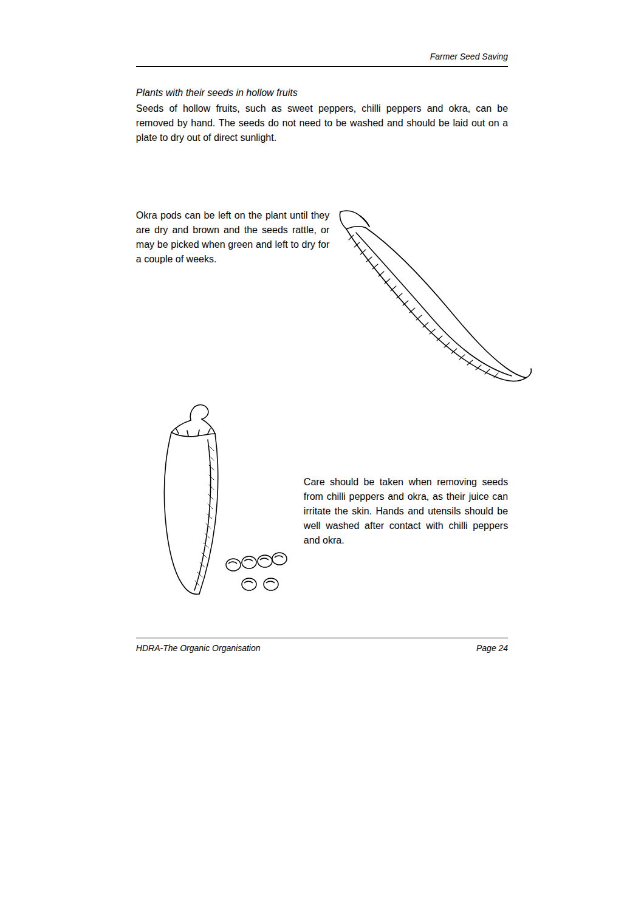Farmer Seed Saving
Plants with their seeds in hollow fruits
Seeds of hollow fruits, such as sweet peppers, chilli peppers and okra, can be removed by hand. The seeds do not need to be washed and should be laid out on a plate to dry out of direct sunlight.
Okra pods can be left on the plant until they are dry and brown and the seeds rattle, or may be picked when green and left to dry for a couple of weeks.
Care should be taken when removing seeds from chilli peppers and okra, as their juice can irritate the skin. Hands and utensils should be well washed after contact with chilli peppers and okra.
HDRA-The Organic Organisation Page 24